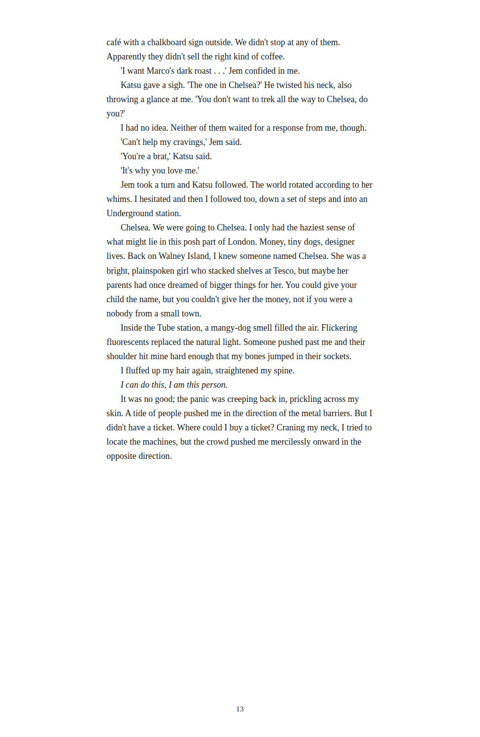café with a chalkboard sign outside. We didn't stop at any of them. Apparently they didn't sell the right kind of coffee.
'I want Marco's dark roast . . .' Jem confided in me.
Katsu gave a sigh. 'The one in Chelsea?' He twisted his neck, also throwing a glance at me. 'You don't want to trek all the way to Chelsea, do you?'
I had no idea. Neither of them waited for a response from me, though.
'Can't help my cravings,' Jem said.
'You're a brat,' Katsu said.
'It's why you love me.'
Jem took a turn and Katsu followed. The world rotated according to her whims. I hesitated and then I followed too, down a set of steps and into an Underground station.
Chelsea. We were going to Chelsea. I only had the haziest sense of what might lie in this posh part of London. Money, tiny dogs, designer lives. Back on Walney Island, I knew someone named Chelsea. She was a bright, plainspoken girl who stacked shelves at Tesco, but maybe her parents had once dreamed of bigger things for her. You could give your child the name, but you couldn't give her the money, not if you were a nobody from a small town.
Inside the Tube station, a mangy-dog smell filled the air. Flickering fluorescents replaced the natural light. Someone pushed past me and their shoulder hit mine hard enough that my bones jumped in their sockets.
I fluffed up my hair again, straightened my spine.
I can do this, I am this person.
It was no good; the panic was creeping back in, prickling across my skin. A tide of people pushed me in the direction of the metal barriers. But I didn't have a ticket. Where could I buy a ticket? Craning my neck, I tried to locate the machines, but the crowd pushed me mercilessly onward in the opposite direction.
13